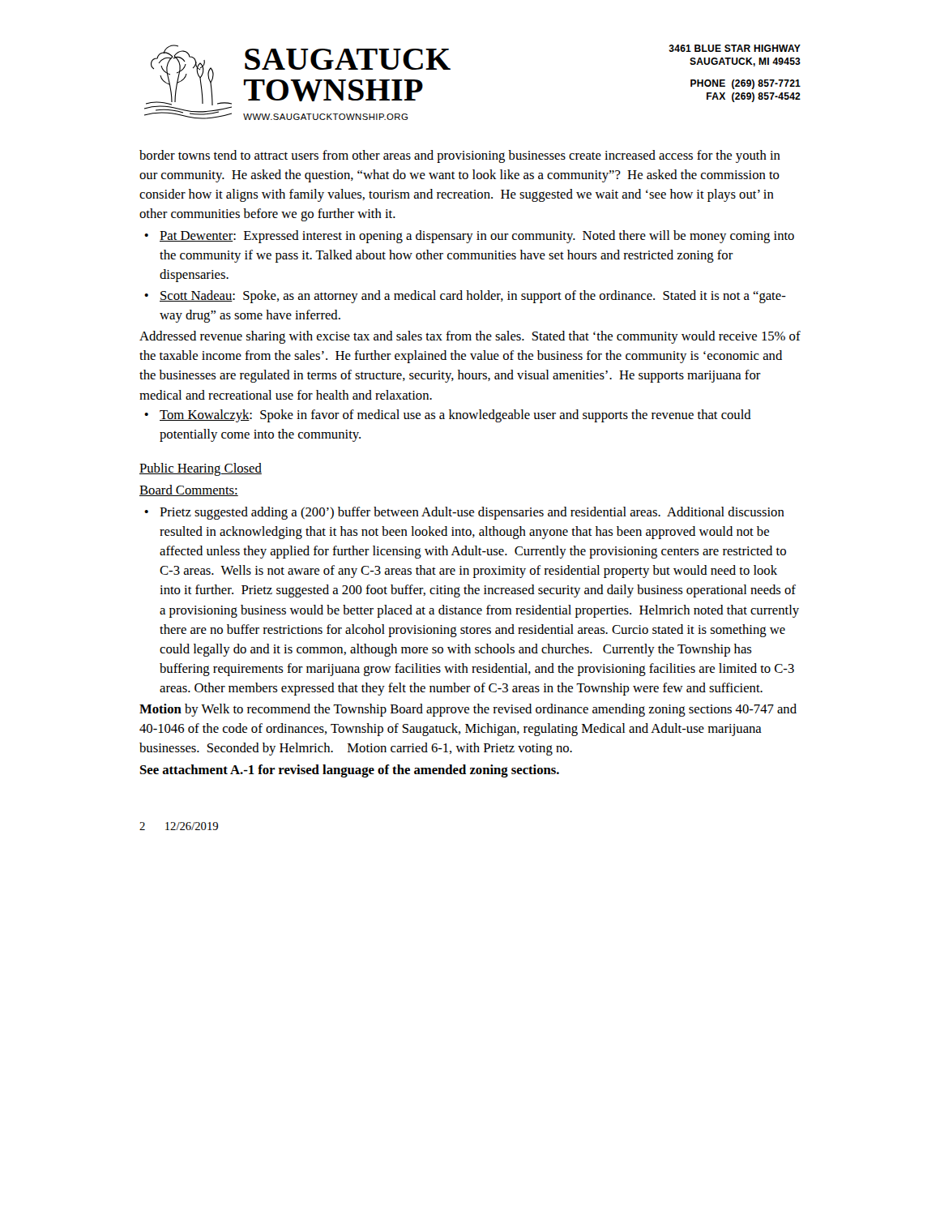SAUGATUCK
TOWNSHIP
WWW.SAUGATUCKTOWNSHIP.ORG
3461 BLUE STAR HIGHWAY
SAUGATUCK, MI 49453
PHONE (269) 857-7721
FAX (269) 857-4542
border towns tend to attract users from other areas and provisioning businesses create increased access for the youth in our community. He asked the question, “what do we want to look like as a community”? He asked the commission to consider how it aligns with family values, tourism and recreation. He suggested we wait and ‘see how it plays out’ in other communities before we go further with it.
Pat Dewenter: Expressed interest in opening a dispensary in our community. Noted there will be money coming into the community if we pass it. Talked about how other communities have set hours and restricted zoning for dispensaries.
Scott Nadeau: Spoke, as an attorney and a medical card holder, in support of the ordinance. Stated it is not a “gate-way drug” as some have inferred.
Addressed revenue sharing with excise tax and sales tax from the sales. Stated that ‘the community would receive 15% of the taxable income from the sales’. He further explained the value of the business for the community is ‘economic and the businesses are regulated in terms of structure, security, hours, and visual amenities’. He supports marijuana for medical and recreational use for health and relaxation.
Tom Kowalczyk: Spoke in favor of medical use as a knowledgeable user and supports the revenue that could potentially come into the community.
Public Hearing Closed
Board Comments:
Prietz suggested adding a (200’) buffer between Adult-use dispensaries and residential areas. Additional discussion resulted in acknowledging that it has not been looked into, although anyone that has been approved would not be affected unless they applied for further licensing with Adult-use. Currently the provisioning centers are restricted to C-3 areas. Wells is not aware of any C-3 areas that are in proximity of residential property but would need to look into it further. Prietz suggested a 200 foot buffer, citing the increased security and daily business operational needs of a provisioning business would be better placed at a distance from residential properties. Helmrich noted that currently there are no buffer restrictions for alcohol provisioning stores and residential areas. Curcio stated it is something we could legally do and it is common, although more so with schools and churches. Currently the Township has buffering requirements for marijuana grow facilities with residential, and the provisioning facilities are limited to C-3 areas. Other members expressed that they felt the number of C-3 areas in the Township were few and sufficient.
Motion by Welk to recommend the Township Board approve the revised ordinance amending zoning sections 40-747 and 40-1046 of the code of ordinances, Township of Saugatuck, Michigan, regulating Medical and Adult-use marijuana businesses. Seconded by Helmrich. Motion carried 6-1, with Prietz voting no.
See attachment A.-1 for revised language of the amended zoning sections.
212/26/2019